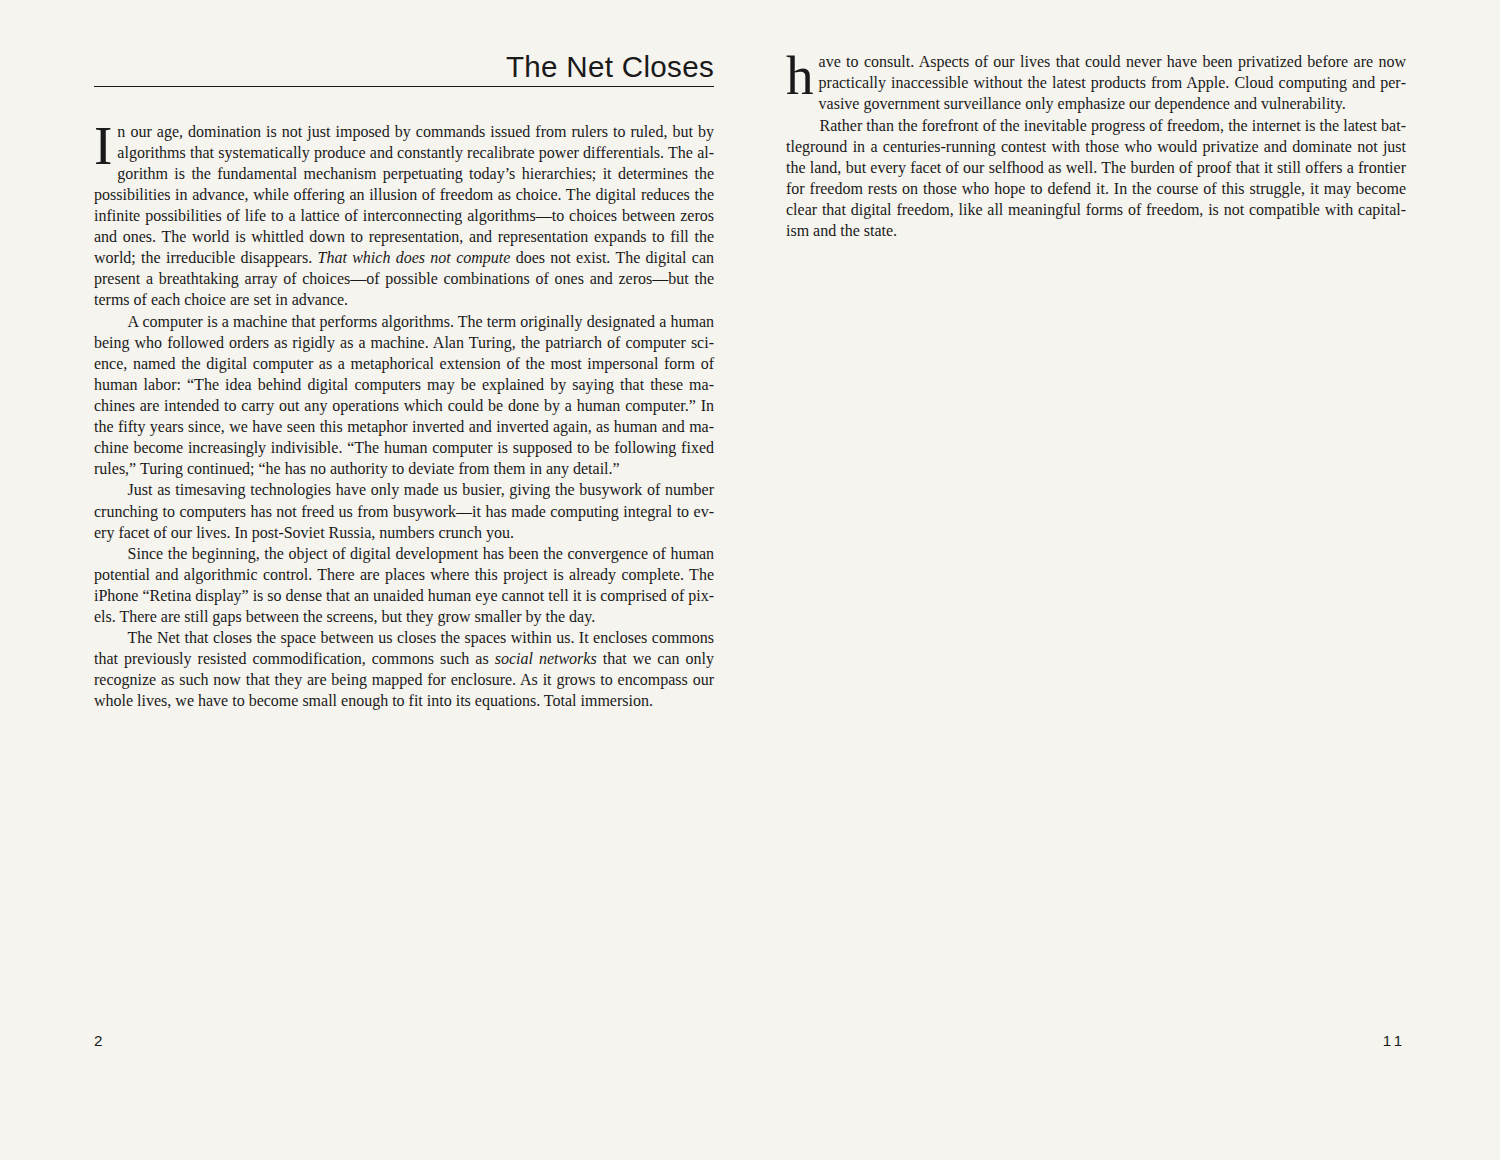The Net Closes
In our age, domination is not just imposed by commands issued from rulers to ruled, but by algorithms that systematically produce and constantly recalibrate power differentials. The algorithm is the fundamental mechanism perpetuating today’s hierarchies; it determines the possibilities in advance, while offering an illusion of freedom as choice. The digital reduces the infinite possibilities of life to a lattice of interconnecting algorithms—to choices between zeros and ones. The world is whittled down to representation, and representation expands to fill the world; the irreducible disappears. That which does not compute does not exist. The digital can present a breathtaking array of choices—of possible combinations of ones and zeros—but the terms of each choice are set in advance.
A computer is a machine that performs algorithms. The term originally designated a human being who followed orders as rigidly as a machine. Alan Turing, the patriarch of computer science, named the digital computer as a metaphorical extension of the most impersonal form of human labor: “The idea behind digital computers may be explained by saying that these machines are intended to carry out any operations which could be done by a human computer.” In the fifty years since, we have seen this metaphor inverted and inverted again, as human and machine become increasingly indivisible. “The human computer is supposed to be following fixed rules,” Turing continued; “he has no authority to deviate from them in any detail.”
Just as timesaving technologies have only made us busier, giving the busywork of number crunching to computers has not freed us from busywork—it has made computing integral to every facet of our lives. In post-Soviet Russia, numbers crunch you.
Since the beginning, the object of digital development has been the convergence of human potential and algorithmic control. There are places where this project is already complete. The iPhone “Retina display” is so dense that an unaided human eye cannot tell it is comprised of pixels. There are still gaps between the screens, but they grow smaller by the day.
The Net that closes the space between us closes the spaces within us. It encloses commons that previously resisted commodification, commons such as social networks that we can only recognize as such now that they are being mapped for enclosure. As it grows to encompass our whole lives, we have to become small enough to fit into its equations. Total immersion.
2
have to consult. Aspects of our lives that could never have been privatized before are now practically inaccessible without the latest products from Apple. Cloud computing and pervasive government surveillance only emphasize our dependence and vulnerability.
Rather than the forefront of the inevitable progress of freedom, the internet is the latest battleground in a centuries-running contest with those who would privatize and dominate not just the land, but every facet of our selfhood as well. The burden of proof that it still offers a frontier for freedom rests on those who hope to defend it. In the course of this struggle, it may become clear that digital freedom, like all meaningful forms of freedom, is not compatible with capitalism and the state.
11